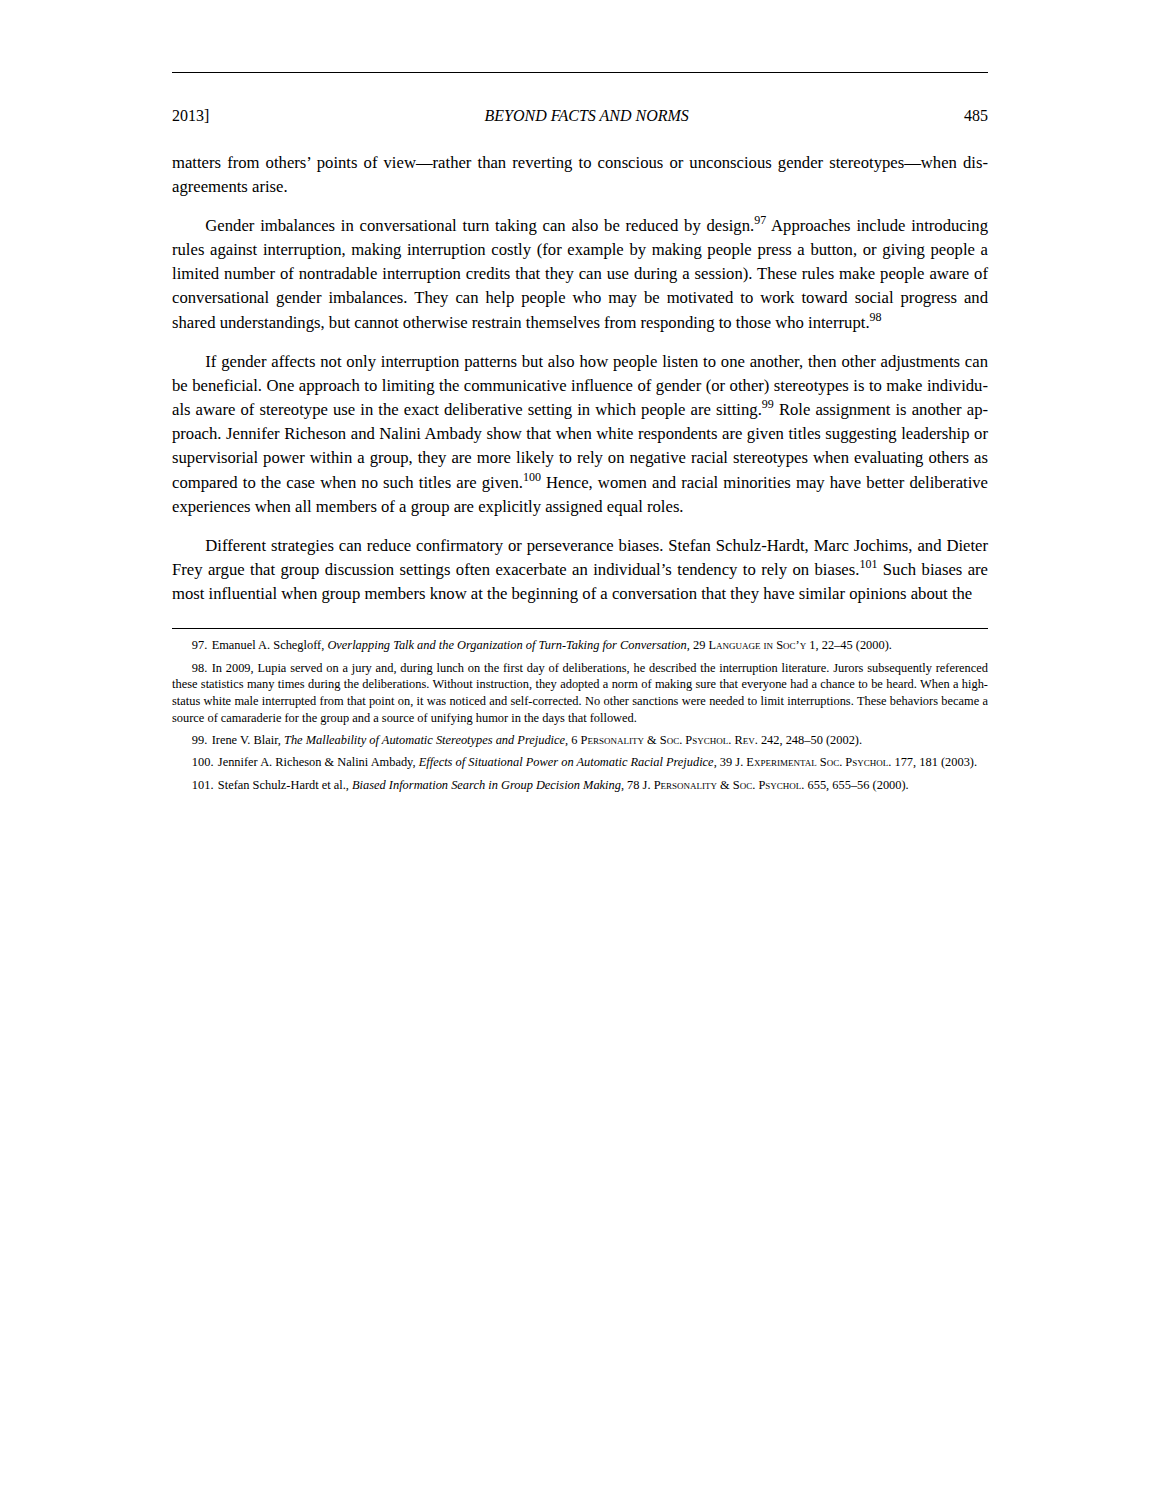2013] BEYOND FACTS AND NORMS 485
matters from others’ points of view—rather than reverting to conscious or unconscious gender stereotypes—when disagreements arise.
Gender imbalances in conversational turn taking can also be reduced by design.97 Approaches include introducing rules against interruption, making interruption costly (for example by making people press a button, or giving people a limited number of nontradable interruption credits that they can use during a session). These rules make people aware of conversational gender imbalances. They can help people who may be motivated to work toward social progress and shared understandings, but cannot otherwise restrain themselves from responding to those who interrupt.98
If gender affects not only interruption patterns but also how people listen to one another, then other adjustments can be beneficial. One approach to limiting the communicative influence of gender (or other) stereotypes is to make individuals aware of stereotype use in the exact deliberative setting in which people are sitting.99 Role assignment is another approach. Jennifer Richeson and Nalini Ambady show that when white respondents are given titles suggesting leadership or supervisorial power within a group, they are more likely to rely on negative racial stereotypes when evaluating others as compared to the case when no such titles are given.100 Hence, women and racial minorities may have better deliberative experiences when all members of a group are explicitly assigned equal roles.
Different strategies can reduce confirmatory or perseverance biases. Stefan Schulz-Hardt, Marc Jochims, and Dieter Frey argue that group discussion settings often exacerbate an individual’s tendency to rely on biases.101 Such biases are most influential when group members know at the beginning of a conversation that they have similar opinions about the
97. Emanuel A. Schegloff, Overlapping Talk and the Organization of Turn-Taking for Conversation, 29 Language in Soc’y 1, 22–45 (2000).
98. In 2009, Lupia served on a jury and, during lunch on the first day of deliberations, he described the interruption literature. Jurors subsequently referenced these statistics many times during the deliberations. Without instruction, they adopted a norm of making sure that everyone had a chance to be heard. When a high-status white male interrupted from that point on, it was noticed and self-corrected. No other sanctions were needed to limit interruptions. These behaviors became a source of camaraderie for the group and a source of unifying humor in the days that followed.
99. Irene V. Blair, The Malleability of Automatic Stereotypes and Prejudice, 6 Personality & Soc. Psychol. Rev. 242, 248–50 (2002).
100. Jennifer A. Richeson & Nalini Ambady, Effects of Situational Power on Automatic Racial Prejudice, 39 J. Experimental Soc. Psychol. 177, 181 (2003).
101. Stefan Schulz-Hardt et al., Biased Information Search in Group Decision Making, 78 J. Personality & Soc. Psychol. 655, 655–56 (2000).